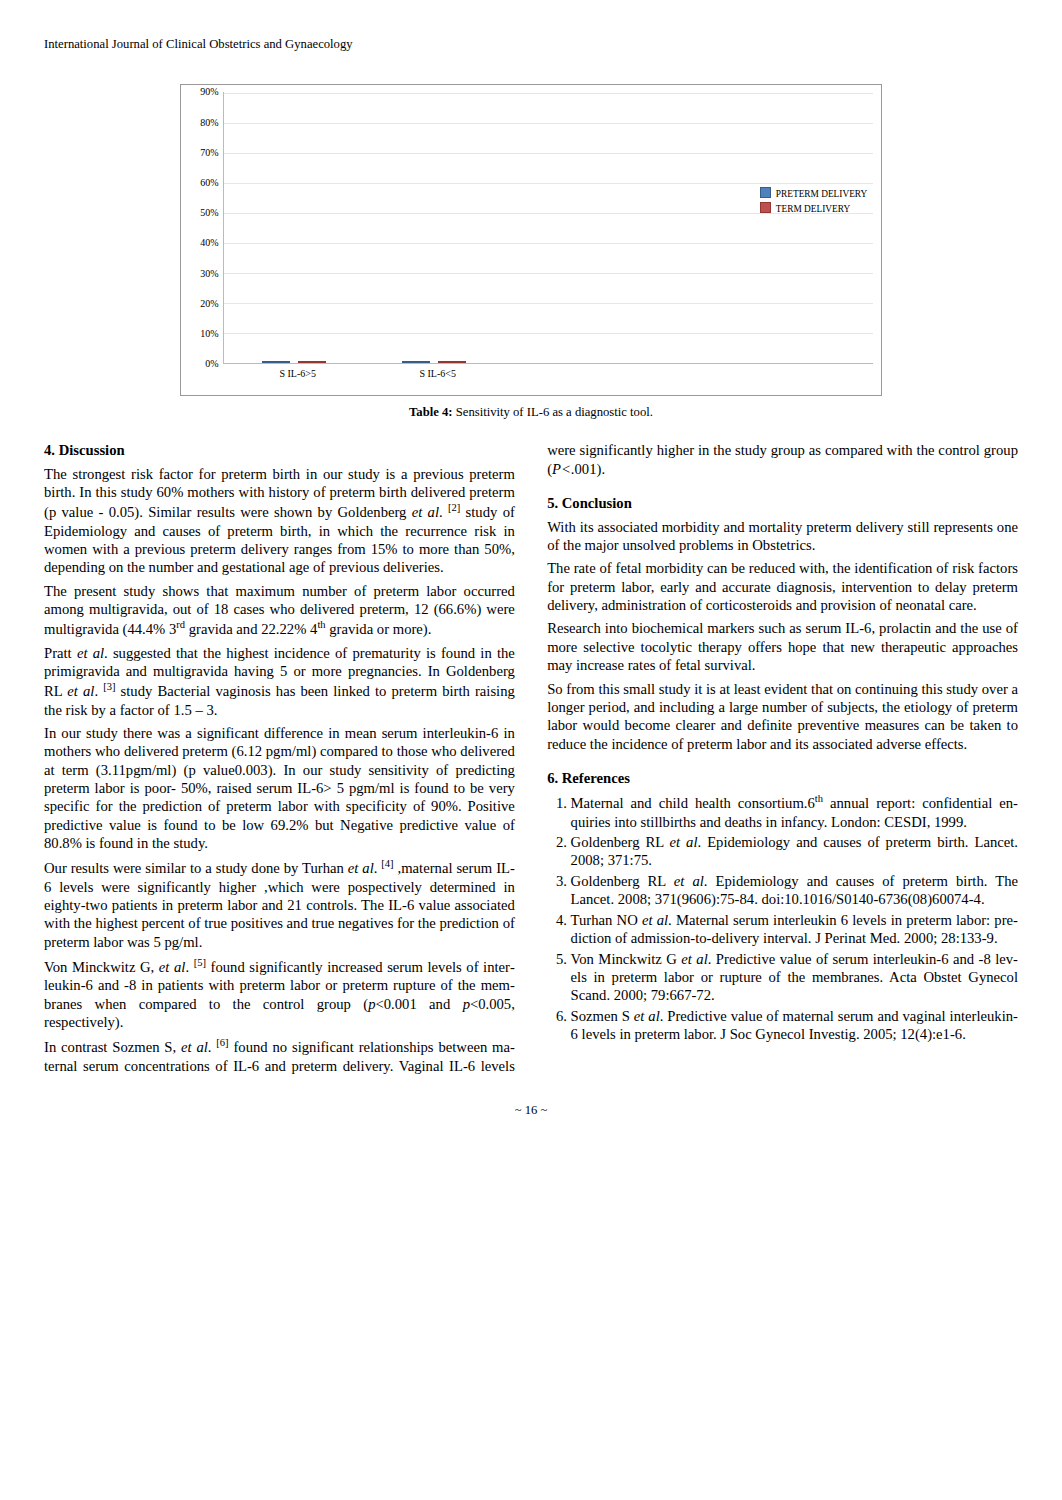International Journal of Clinical Obstetrics and Gynaecology
90% 80% 70% 60% 50% 40% 30% 20% 10% 0%
S IL-6>5 S IL-6<5
PRETERM DELIVERY
TERM DELIVERY
Table 4: Sensitivity of IL-6 as a diagnostic tool.
4. Discussion
The strongest risk factor for preterm birth in our study is a previous preterm birth. In this study 60% mothers with history of preterm birth delivered preterm (p value - 0.05). Similar results were shown by Goldenberg et al. [2] study of Epidemiology and causes of preterm birth, in which the recurrence risk in women with a previous preterm delivery ranges from 15% to more than 50%, depending on the number and gestational age of previous deliveries.
The present study shows that maximum number of preterm labor occurred among multigravida, out of 18 cases who delivered preterm, 12 (66.6%) were multigravida (44.4% 3rd gravida and 22.22% 4th gravida or more).
Pratt et al. suggested that the highest incidence of prematurity is found in the primigravida and multigravida having 5 or more pregnancies. In Goldenberg RL et al. [3] study Bacterial vaginosis has been linked to preterm birth raising the risk by a factor of 1.5 – 3.
In our study there was a significant difference in mean serum interleukin-6 in mothers who delivered preterm (6.12 pgm/ml) compared to those who delivered at term (3.11pgm/ml) (p value0.003). In our study sensitivity of predicting preterm labor is poor- 50%, raised serum IL-6> 5 pgm/ml is found to be very specific for the prediction of preterm labor with specificity of 90%. Positive predictive value is found to be low 69.2% but Negative predictive value of 80.8% is found in the study.
Our results were similar to a study done by Turhan et al. [4] ,maternal serum IL-6 levels were significantly higher ,which were pospectively determined in eighty-two patients in preterm labor and 21 controls. The IL-6 value associated with the highest percent of true positives and true negatives for the prediction of preterm labor was 5 pg/ml.
Von Minckwitz G, et al. [5] found significantly increased serum levels of interleukin-6 and -8 in patients with preterm labor or preterm rupture of the membranes when compared to the control group (p<0.001 and p<0.005, respectively).
In contrast Sozmen S, et al. [6] found no significant relationships between maternal serum concentrations of IL-6 and preterm delivery. Vaginal IL-6 levels were significantly higher in the study group as compared with the control group (P<.001).
5. Conclusion
With its associated morbidity and mortality preterm delivery still represents one of the major unsolved problems in Obstetrics.
The rate of fetal morbidity can be reduced with, the identification of risk factors for preterm labor, early and accurate diagnosis, intervention to delay preterm delivery, administration of corticosteroids and provision of neonatal care.
Research into biochemical markers such as serum IL-6, prolactin and the use of more selective tocolytic therapy offers hope that new therapeutic approaches may increase rates of fetal survival.
So from this small study it is at least evident that on continuing this study over a longer period, and including a large number of subjects, the etiology of preterm labor would become clearer and definite preventive measures can be taken to reduce the incidence of preterm labor and its associated adverse effects.
6. References
Maternal and child health consortium.6th annual report: confidential enquiries into stillbirths and deaths in infancy. London: CESDI, 1999.
Goldenberg RL et al. Epidemiology and causes of preterm birth. Lancet. 2008; 371:75.
Goldenberg RL et al. Epidemiology and causes of preterm birth. The Lancet. 2008; 371(9606):75-84. doi:10.1016/S0140-6736(08)60074-4.
Turhan NO et al. Maternal serum interleukin 6 levels in preterm labor: prediction of admission-to-delivery interval. J Perinat Med. 2000; 28:133-9.
Von Minckwitz G et al. Predictive value of serum interleukin-6 and -8 levels in preterm labor or rupture of the membranes. Acta Obstet Gynecol Scand. 2000; 79:667-72.
Sozmen S et al. Predictive value of maternal serum and vaginal interleukin-6 levels in preterm labor. J Soc Gynecol Investig. 2005; 12(4):e1-6.
~ 16 ~